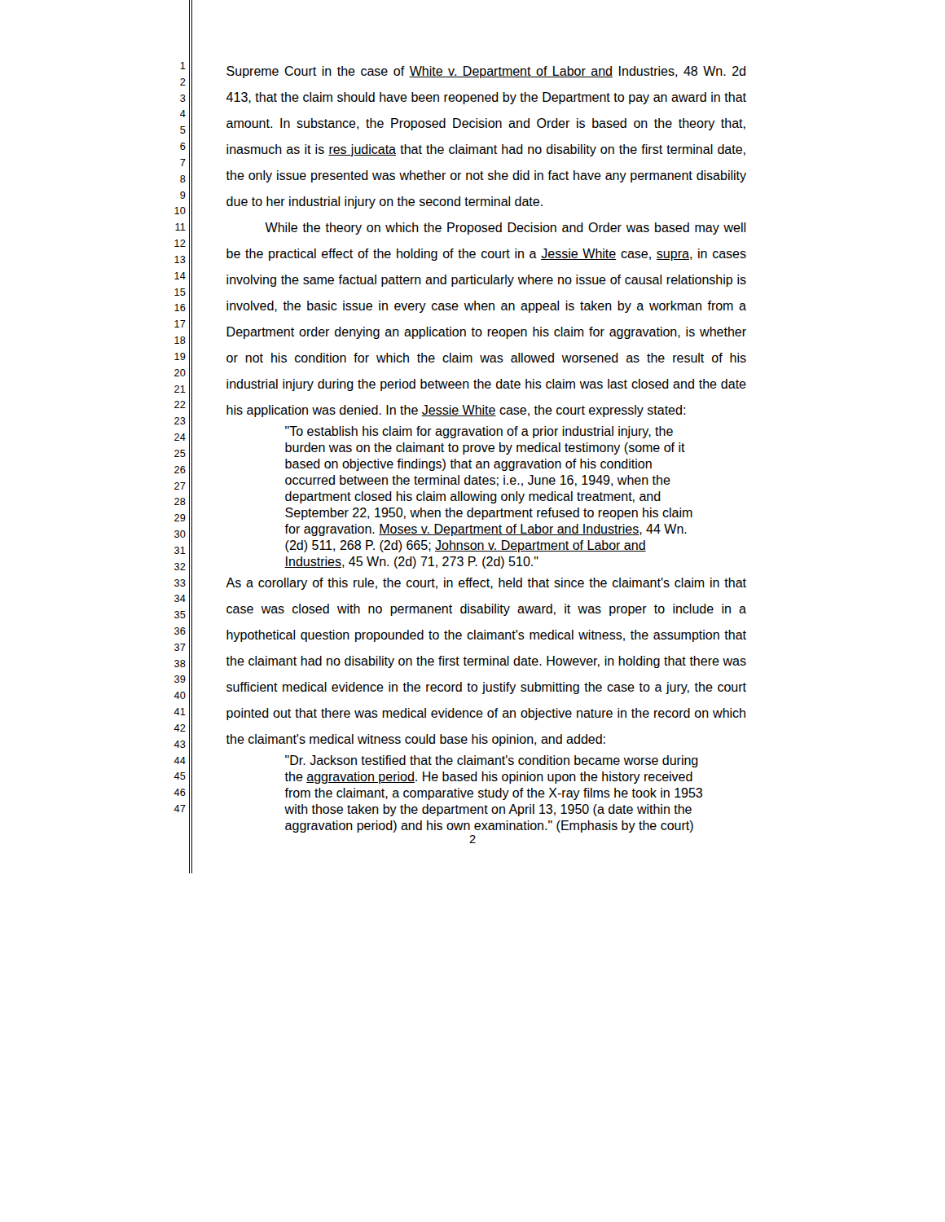1
2
3
4
5
6
7
8
9
10
11
12
13
14
15
16
17
18
19
20
21
22
23
24
25
26
27
28
29
30
31
32
33
34
35
36
37
38
39
40
41
42
43
44
45
46
47
Supreme Court in the case of White v. Department of Labor and Industries, 48 Wn. 2d 413, that the claim should have been reopened by the Department to pay an award in that amount. In substance, the Proposed Decision and Order is based on the theory that, inasmuch as it is res judicata that the claimant had no disability on the first terminal date, the only issue presented was whether or not she did in fact have any permanent disability due to her industrial injury on the second terminal date.
While the theory on which the Proposed Decision and Order was based may well be the practical effect of the holding of the court in a Jessie White case, supra, in cases involving the same factual pattern and particularly where no issue of causal relationship is involved, the basic issue in every case when an appeal is taken by a workman from a Department order denying an application to reopen his claim for aggravation, is whether or not his condition for which the claim was allowed worsened as the result of his industrial injury during the period between the date his claim was last closed and the date his application was denied. In the Jessie White case, the court expressly stated:
"To establish his claim for aggravation of a prior industrial injury, the burden was on the claimant to prove by medical testimony (some of it based on objective findings) that an aggravation of his condition occurred between the terminal dates; i.e., June 16, 1949, when the department closed his claim allowing only medical treatment, and September 22, 1950, when the department refused to reopen his claim for aggravation. Moses v. Department of Labor and Industries, 44 Wn. (2d) 511, 268 P. (2d) 665; Johnson v. Department of Labor and Industries, 45 Wn. (2d) 71, 273 P. (2d) 510."
As a corollary of this rule, the court, in effect, held that since the claimant's claim in that case was closed with no permanent disability award, it was proper to include in a hypothetical question propounded to the claimant's medical witness, the assumption that the claimant had no disability on the first terminal date. However, in holding that there was sufficient medical evidence in the record to justify submitting the case to a jury, the court pointed out that there was medical evidence of an objective nature in the record on which the claimant's medical witness could base his opinion, and added:
"Dr. Jackson testified that the claimant's condition became worse during the aggravation period. He based his opinion upon the history received from the claimant, a comparative study of the X-ray films he took in 1953 with those taken by the department on April 13, 1950 (a date within the aggravation period) and his own examination." (Emphasis by the court)
2